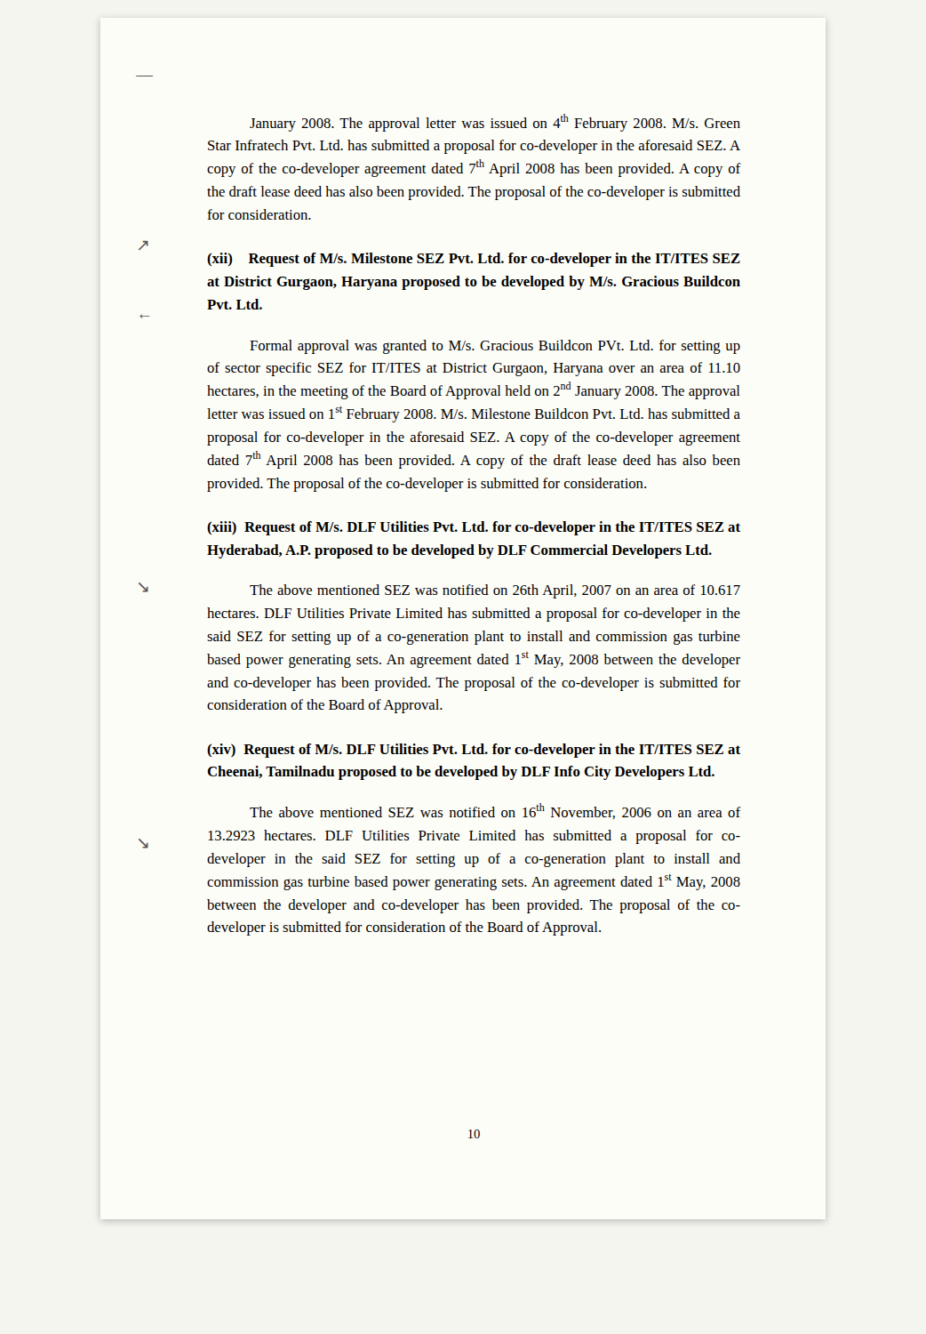—
↗
←
↘
↘
January 2008. The approval letter was issued on 4th February 2008. M/s. Green Star Infratech Pvt. Ltd. has submitted a proposal for co-developer in the aforesaid SEZ. A copy of the co-developer agreement dated 7th April 2008 has been provided. A copy of the draft lease deed has also been provided. The proposal of the co-developer is submitted for consideration.
(xii) Request of M/s. Milestone SEZ Pvt. Ltd. for co-developer in the IT/ITES SEZ at District Gurgaon, Haryana proposed to be developed by M/s. Gracious Buildcon Pvt. Ltd.
Formal approval was granted to M/s. Gracious Buildcon PVt. Ltd. for setting up of sector specific SEZ for IT/ITES at District Gurgaon, Haryana over an area of 11.10 hectares, in the meeting of the Board of Approval held on 2nd January 2008. The approval letter was issued on 1st February 2008. M/s. Milestone Buildcon Pvt. Ltd. has submitted a proposal for co-developer in the aforesaid SEZ. A copy of the co-developer agreement dated 7th April 2008 has been provided. A copy of the draft lease deed has also been provided. The proposal of the co-developer is submitted for consideration.
(xiii) Request of M/s. DLF Utilities Pvt. Ltd. for co-developer in the IT/ITES SEZ at Hyderabad, A.P. proposed to be developed by DLF Commercial Developers Ltd.
The above mentioned SEZ was notified on 26th April, 2007 on an area of 10.617 hectares. DLF Utilities Private Limited has submitted a proposal for co-developer in the said SEZ for setting up of a co-generation plant to install and commission gas turbine based power generating sets. An agreement dated 1st May, 2008 between the developer and co-developer has been provided. The proposal of the co-developer is submitted for consideration of the Board of Approval.
(xiv) Request of M/s. DLF Utilities Pvt. Ltd. for co-developer in the IT/ITES SEZ at Cheenai, Tamilnadu proposed to be developed by DLF Info City Developers Ltd.
The above mentioned SEZ was notified on 16th November, 2006 on an area of 13.2923 hectares. DLF Utilities Private Limited has submitted a proposal for co-developer in the said SEZ for setting up of a co-generation plant to install and commission gas turbine based power generating sets. An agreement dated 1st May, 2008 between the developer and co-developer has been provided. The proposal of the co-developer is submitted for consideration of the Board of Approval.
10